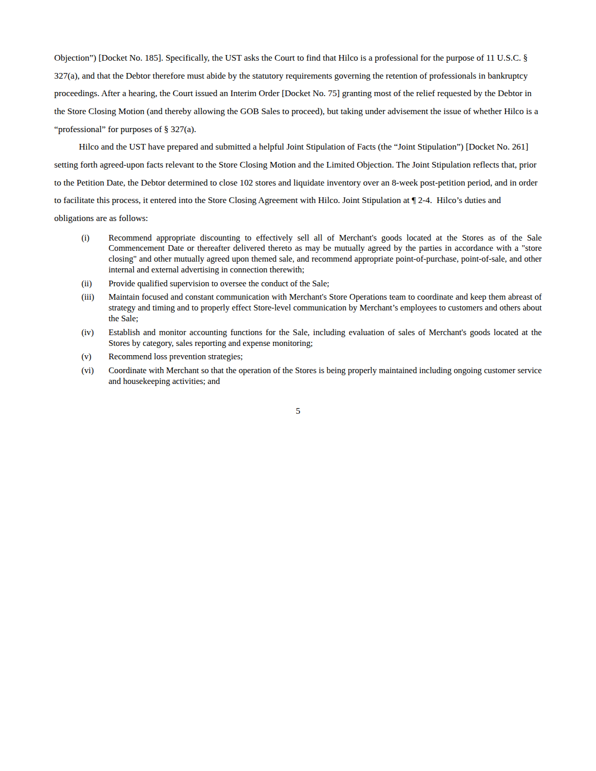Objection”) [Docket No. 185]. Specifically, the UST asks the Court to find that Hilco is a professional for the purpose of 11 U.S.C. § 327(a), and that the Debtor therefore must abide by the statutory requirements governing the retention of professionals in bankruptcy proceedings. After a hearing, the Court issued an Interim Order [Docket No. 75] granting most of the relief requested by the Debtor in the Store Closing Motion (and thereby allowing the GOB Sales to proceed), but taking under advisement the issue of whether Hilco is a “professional” for purposes of § 327(a).
Hilco and the UST have prepared and submitted a helpful Joint Stipulation of Facts (the “Joint Stipulation”) [Docket No. 261] setting forth agreed-upon facts relevant to the Store Closing Motion and the Limited Objection. The Joint Stipulation reflects that, prior to the Petition Date, the Debtor determined to close 102 stores and liquidate inventory over an 8-week post-petition period, and in order to facilitate this process, it entered into the Store Closing Agreement with Hilco. Joint Stipulation at ¶ 2-4. Hilco’s duties and obligations are as follows:
(i) Recommend appropriate discounting to effectively sell all of Merchant's goods located at the Stores as of the Sale Commencement Date or thereafter delivered thereto as may be mutually agreed by the parties in accordance with a "store closing" and other mutually agreed upon themed sale, and recommend appropriate point-of-purchase, point-of-sale, and other internal and external advertising in connection therewith;
(ii) Provide qualified supervision to oversee the conduct of the Sale;
(iii) Maintain focused and constant communication with Merchant's Store Operations team to coordinate and keep them abreast of strategy and timing and to properly effect Store-level communication by Merchant’s employees to customers and others about the Sale;
(iv) Establish and monitor accounting functions for the Sale, including evaluation of sales of Merchant's goods located at the Stores by category, sales reporting and expense monitoring;
(v) Recommend loss prevention strategies;
(vi) Coordinate with Merchant so that the operation of the Stores is being properly maintained including ongoing customer service and housekeeping activities; and
5